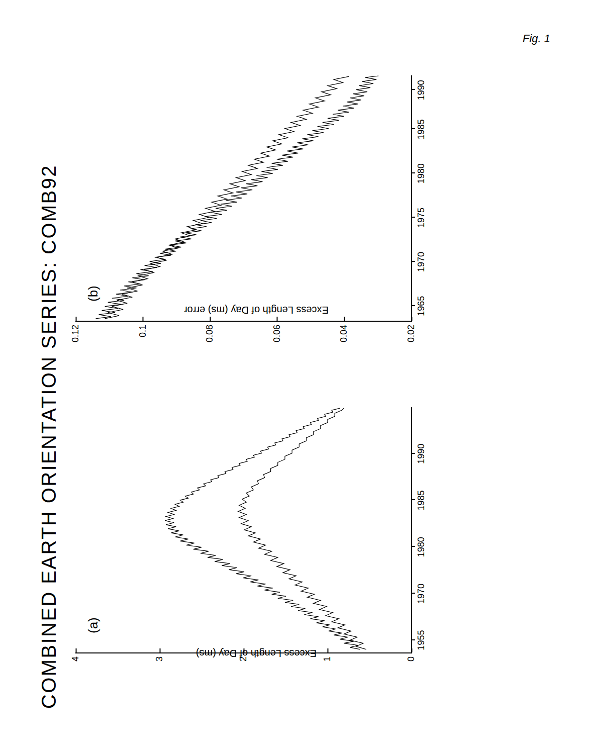.
COMBINED EARTH ORIENTATION SERIES: COMB92
(a) Excess Length of Day (ms)
0 1 2 3 4 1955 1970 1980 1985 1990
(b) Excess Length of Day (ms) error
0.02 0.04 0.06 0.08 0.1 0.12 1965 1970 1975 1980 1985 1990
Fig. 1